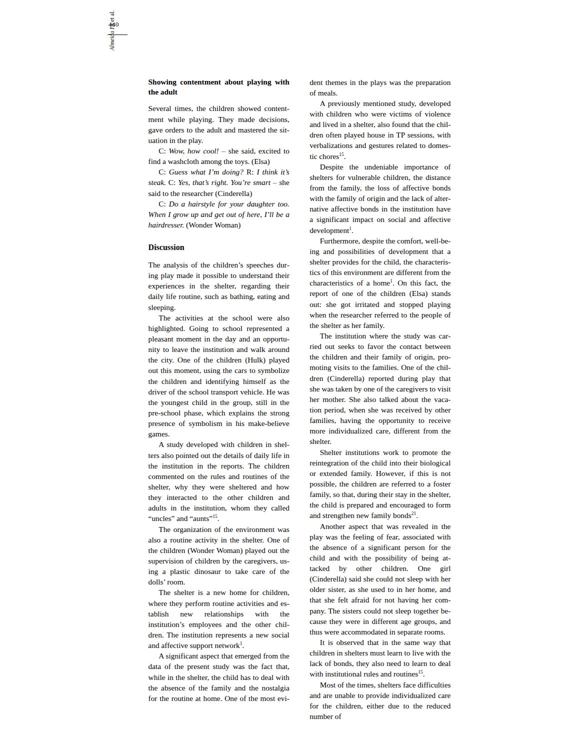440
Almeida FA et al.
Showing contentment about playing with the adult
Several times, the children showed contentment while playing. They made decisions, gave orders to the adult and mastered the situation in the play.
C: Wow, how cool! – she said, excited to find a washcloth among the toys. (Elsa)
C: Guess what I’m doing? R: I think it’s steak. C: Yes, that’s right. You’re smart – she said to the researcher (Cinderella)
C: Do a hairstyle for your daughter too. When I grow up and get out of here, I’ll be a hairdresser. (Wonder Woman)
Discussion
The analysis of the children’s speeches during play made it possible to understand their experiences in the shelter, regarding their daily life routine, such as bathing, eating and sleeping.
The activities at the school were also highlighted. Going to school represented a pleasant moment in the day and an opportunity to leave the institution and walk around the city. One of the children (Hulk) played out this moment, using the cars to symbolize the children and identifying himself as the driver of the school transport vehicle. He was the youngest child in the group, still in the pre-school phase, which explains the strong presence of symbolism in his make-believe games.
A study developed with children in shelters also pointed out the details of daily life in the institution in the reports. The children commented on the rules and routines of the shelter, why they were sheltered and how they interacted to the other children and adults in the institution, whom they called “uncles” and “aunts”15.
The organization of the environment was also a routine activity in the shelter. One of the children (Wonder Woman) played out the supervision of children by the caregivers, using a plastic dinosaur to take care of the dolls’ room.
The shelter is a new home for children, where they perform routine activities and establish new relationships with the institution’s employees and the other children. The institution represents a new social and affective support network1.
A significant aspect that emerged from the data of the present study was the fact that, while in the shelter, the child has to deal with the absence of the family and the nostalgia for the routine at home. One of the most evident themes in the plays was the preparation of meals.
A previously mentioned study, developed with children who were victims of violence and lived in a shelter, also found that the children often played house in TP sessions, with verbalizations and gestures related to domestic chores15.
Despite the undeniable importance of shelters for vulnerable children, the distance from the family, the loss of affective bonds with the family of origin and the lack of alternative affective bonds in the institution have a significant impact on social and affective development1.
Furthermore, despite the comfort, well-being and possibilities of development that a shelter provides for the child, the characteristics of this environment are different from the characteristics of a home1. On this fact, the report of one of the children (Elsa) stands out: she got irritated and stopped playing when the researcher referred to the people of the shelter as her family.
The institution where the study was carried out seeks to favor the contact between the children and their family of origin, promoting visits to the families. One of the children (Cinderella) reported during play that she was taken by one of the caregivers to visit her mother. She also talked about the vacation period, when she was received by other families, having the opportunity to receive more individualized care, different from the shelter.
Shelter institutions work to promote the reintegration of the child into their biological or extended family. However, if this is not possible, the children are referred to a foster family, so that, during their stay in the shelter, the child is prepared and encouraged to form and strengthen new family bonds21.
Another aspect that was revealed in the play was the feeling of fear, associated with the absence of a significant person for the child and with the possibility of being attacked by other children. One girl (Cinderella) said she could not sleep with her older sister, as she used to in her home, and that she felt afraid for not having her company. The sisters could not sleep together because they were in different age groups, and thus were accommodated in separate rooms.
It is observed that in the same way that children in shelters must learn to live with the lack of bonds, they also need to learn to deal with institutional rules and routines15.
Most of the times, shelters face difficulties and are unable to provide individualized care for the children, either due to the reduced number of